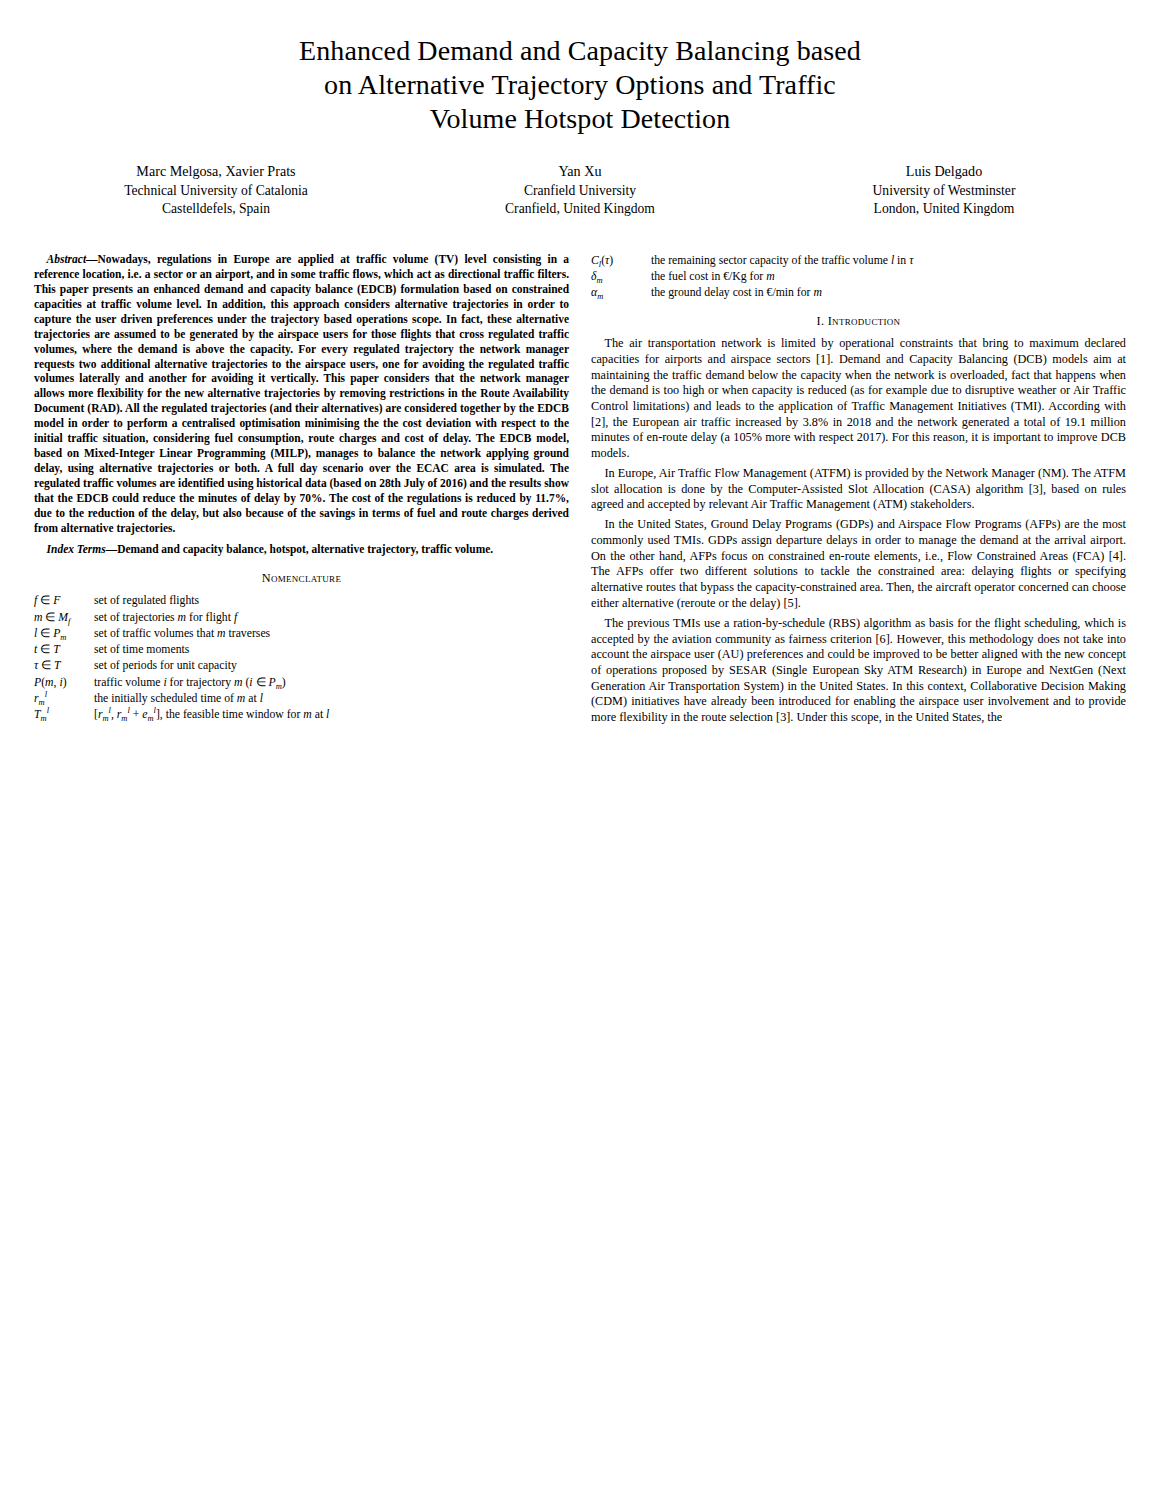Enhanced Demand and Capacity Balancing based
on Alternative Trajectory Options and Traffic
Volume Hotspot Detection
Marc Melgosa, Xavier Prats
Technical University of Catalonia
Castelldefels, Spain
Yan Xu
Cranfield University
Cranfield, United Kingdom
Luis Delgado
University of Westminster
London, United Kingdom
Abstract—Nowadays, regulations in Europe are applied at traffic volume (TV) level consisting in a reference location, i.e. a sector or an airport, and in some traffic flows, which act as directional traffic filters. This paper presents an enhanced demand and capacity balance (EDCB) formulation based on constrained capacities at traffic volume level. In addition, this approach considers alternative trajectories in order to capture the user driven preferences under the trajectory based operations scope. In fact, these alternative trajectories are assumed to be generated by the airspace users for those flights that cross regulated traffic volumes, where the demand is above the capacity. For every regulated trajectory the network manager requests two additional alternative trajectories to the airspace users, one for avoiding the regulated traffic volumes laterally and another for avoiding it vertically. This paper considers that the network manager allows more flexibility for the new alternative trajectories by removing restrictions in the Route Availability Document (RAD). All the regulated trajectories (and their alternatives) are considered together by the EDCB model in order to perform a centralised optimisation minimising the the cost deviation with respect to the initial traffic situation, considering fuel consumption, route charges and cost of delay. The EDCB model, based on Mixed-Integer Linear Programming (MILP), manages to balance the network applying ground delay, using alternative trajectories or both. A full day scenario over the ECAC area is simulated. The regulated traffic volumes are identified using historical data (based on 28th July of 2016) and the results show that the EDCB could reduce the minutes of delay by 70%. The cost of the regulations is reduced by 11.7%, due to the reduction of the delay, but also because of the savings in terms of fuel and route charges derived from alternative trajectories.
Index Terms—Demand and capacity balance, hotspot, alternative trajectory, traffic volume.
Nomenclature
| f ∈ F | set of regulated flights |
| m ∈ M f | set of trajectories m for flight f |
| l ∈ P m | set of traffic volumes that m traverses |
| t ∈ T | set of time moments |
| τ ∈ T | set of periods for unit capacity |
| P ( m , i ) | traffic volume i for trajectory m ( i ∈ P m ) |
| r m l | the initially scheduled time of m at l |
| T m l | [ r m l , r m l + e m l ], the feasible time window for m at l |
| C l ( τ ) | the remaining sector capacity of the traffic volume l in τ |
| δ m | the fuel cost in € /Kg for m |
| α m | the ground delay cost in € /min for m |
I. Introduction
The air transportation network is limited by operational constraints that bring to maximum declared capacities for airports and airspace sectors [1]. Demand and Capacity Balancing (DCB) models aim at maintaining the traffic demand below the capacity when the network is overloaded, fact that happens when the demand is too high or when capacity is reduced (as for example due to disruptive weather or Air Traffic Control limitations) and leads to the application of Traffic Management Initiatives (TMI). According with [2], the European air traffic increased by 3.8% in 2018 and the network generated a total of 19.1 million minutes of en-route delay (a 105% more with respect 2017). For this reason, it is important to improve DCB models.
In Europe, Air Traffic Flow Management (ATFM) is provided by the Network Manager (NM). The ATFM slot allocation is done by the Computer-Assisted Slot Allocation (CASA) algorithm [3], based on rules agreed and accepted by relevant Air Traffic Management (ATM) stakeholders.
In the United States, Ground Delay Programs (GDPs) and Airspace Flow Programs (AFPs) are the most commonly used TMIs. GDPs assign departure delays in order to manage the demand at the arrival airport. On the other hand, AFPs focus on constrained en-route elements, i.e., Flow Constrained Areas (FCA) [4]. The AFPs offer two different solutions to tackle the constrained area: delaying flights or specifying alternative routes that bypass the capacity-constrained area. Then, the aircraft operator concerned can choose either alternative (reroute or the delay) [5].
The previous TMIs use a ration-by-schedule (RBS) algorithm as basis for the flight scheduling, which is accepted by the aviation community as fairness criterion [6]. However, this methodology does not take into account the airspace user (AU) preferences and could be improved to be better aligned with the new concept of operations proposed by SESAR (Single European Sky ATM Research) in Europe and NextGen (Next Generation Air Transportation System) in the United States. In this context, Collaborative Decision Making (CDM) initiatives have already been introduced for enabling the airspace user involvement and to provide more flexibility in the route selection [3]. Under this scope, in the United States, the